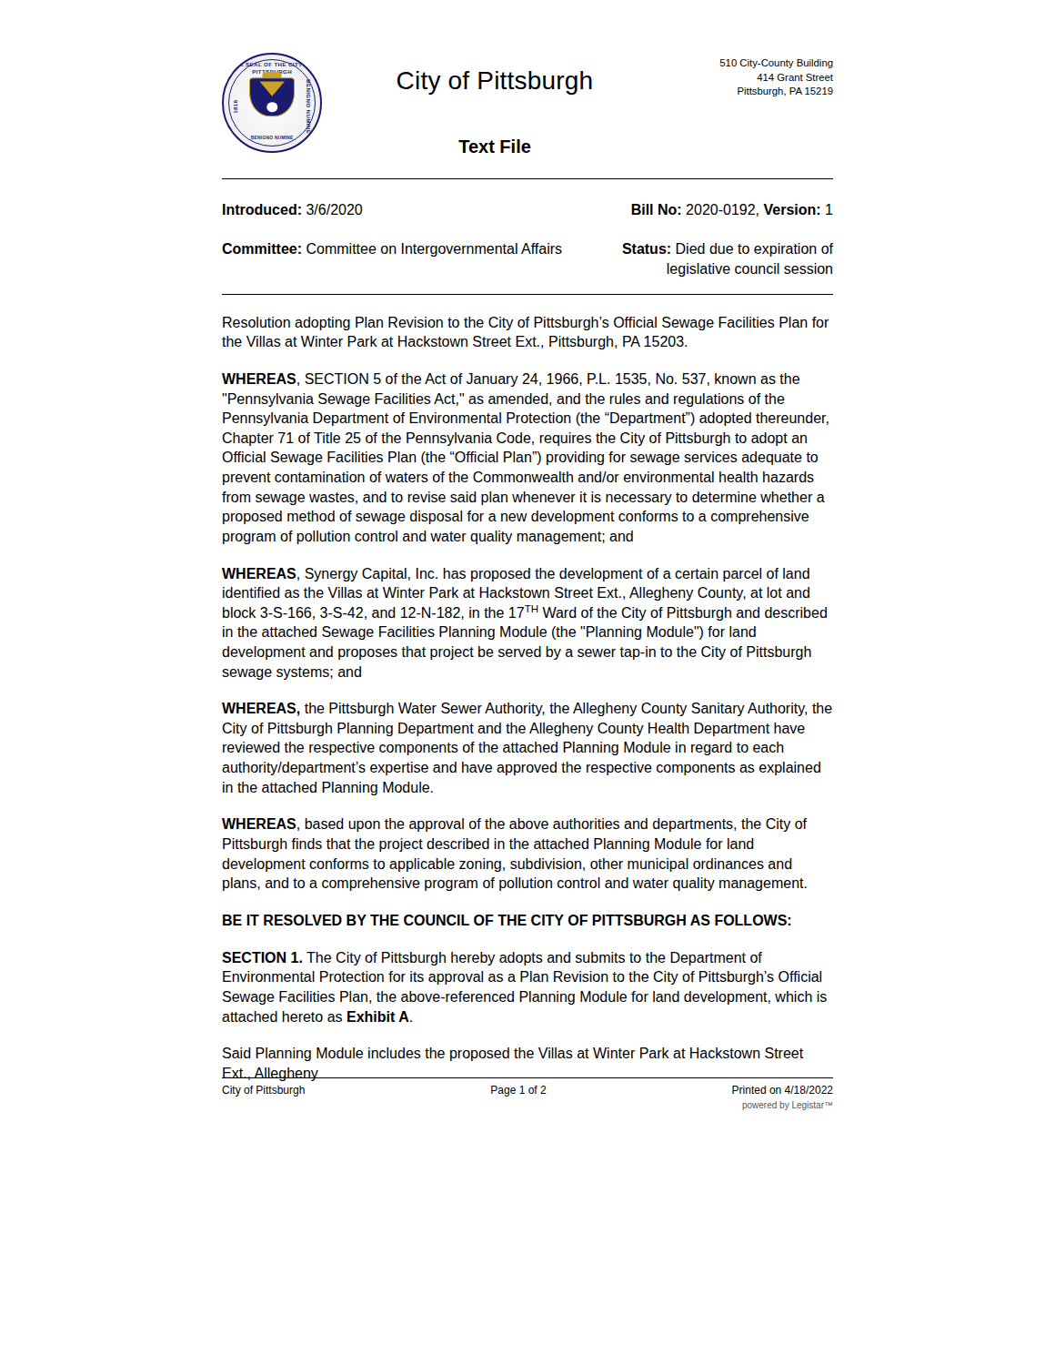THE SEAL OF THE CITY OF PITTSBURGH 1816 BENIGNO NUMINE
BENIGNO NUMINE
City of Pittsburgh
Text File
510 City-County Building
414 Grant Street
Pittsburgh, PA 15219
| Introduced: 3/6/2020 | Bill No: 2020-0192, Version: 1 |
| Committee: Committee on Intergovernmental Affairs | Status: Died due to expiration of legislative council session |
Resolution adopting Plan Revision to the City of Pittsburgh’s Official Sewage Facilities Plan for the Villas at Winter Park at Hackstown Street Ext., Pittsburgh, PA 15203.
WHEREAS, SECTION 5 of the Act of January 24, 1966, P.L. 1535, No. 537, known as the "Pennsylvania Sewage Facilities Act," as amended, and the rules and regulations of the Pennsylvania Department of Environmental Protection (the “Department”) adopted thereunder, Chapter 71 of Title 25 of the Pennsylvania Code, requires the City of Pittsburgh to adopt an Official Sewage Facilities Plan (the “Official Plan”) providing for sewage services adequate to prevent contamination of waters of the Commonwealth and/or environmental health hazards from sewage wastes, and to revise said plan whenever it is necessary to determine whether a proposed method of sewage disposal for a new development conforms to a comprehensive program of pollution control and water quality management; and
WHEREAS, Synergy Capital, Inc. has proposed the development of a certain parcel of land identified as the Villas at Winter Park at Hackstown Street Ext., Allegheny County, at lot and block 3-S-166, 3-S-42, and 12-N-182, in the 17TH Ward of the City of Pittsburgh and described in the attached Sewage Facilities Planning Module (the "Planning Module") for land development and proposes that project be served by a sewer tap-in to the City of Pittsburgh sewage systems; and
WHEREAS, the Pittsburgh Water Sewer Authority, the Allegheny County Sanitary Authority, the City of Pittsburgh Planning Department and the Allegheny County Health Department have reviewed the respective components of the attached Planning Module in regard to each authority/department’s expertise and have approved the respective components as explained in the attached Planning Module.
WHEREAS, based upon the approval of the above authorities and departments, the City of Pittsburgh finds that the project described in the attached Planning Module for land development conforms to applicable zoning, subdivision, other municipal ordinances and plans, and to a comprehensive program of pollution control and water quality management.
BE IT RESOLVED BY THE COUNCIL OF THE CITY OF PITTSBURGH AS FOLLOWS:
SECTION 1. The City of Pittsburgh hereby adopts and submits to the Department of Environmental Protection for its approval as a Plan Revision to the City of Pittsburgh’s Official Sewage Facilities Plan, the above-referenced Planning Module for land development, which is attached hereto as Exhibit A.
Said Planning Module includes the proposed the Villas at Winter Park at Hackstown Street Ext., Allegheny
City of Pittsburgh
Page 1 of 2
Printed on 4/18/2022
powered by Legistar™